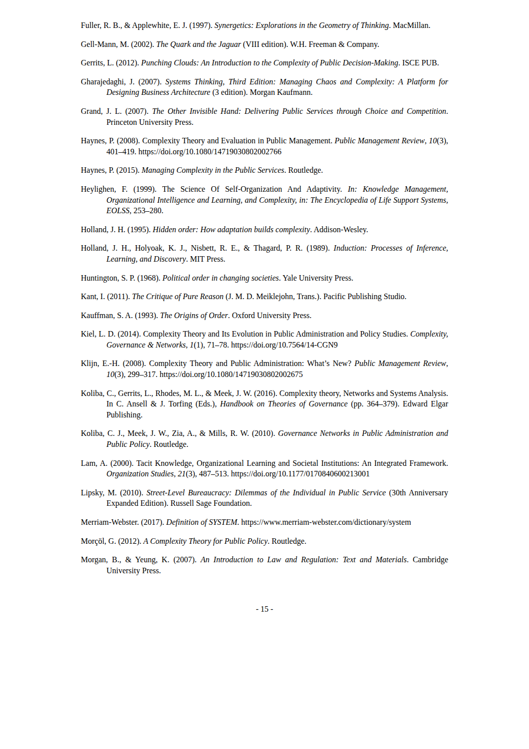Fuller, R. B., & Applewhite, E. J. (1997). Synergetics: Explorations in the Geometry of Thinking. MacMillan.
Gell-Mann, M. (2002). The Quark and the Jaguar (VIII edition). W.H. Freeman & Company.
Gerrits, L. (2012). Punching Clouds: An Introduction to the Complexity of Public Decision-Making. ISCE PUB.
Gharajedaghi, J. (2007). Systems Thinking, Third Edition: Managing Chaos and Complexity: A Platform for Designing Business Architecture (3 edition). Morgan Kaufmann.
Grand, J. L. (2007). The Other Invisible Hand: Delivering Public Services through Choice and Competition. Princeton University Press.
Haynes, P. (2008). Complexity Theory and Evaluation in Public Management. Public Management Review, 10(3), 401–419. https://doi.org/10.1080/14719030802002766
Haynes, P. (2015). Managing Complexity in the Public Services. Routledge.
Heylighen, F. (1999). The Science Of Self-Organization And Adaptivity. In: Knowledge Management, Organizational Intelligence and Learning, and Complexity, in: The Encyclopedia of Life Support Systems, EOLSS, 253–280.
Holland, J. H. (1995). Hidden order: How adaptation builds complexity. Addison-Wesley.
Holland, J. H., Holyoak, K. J., Nisbett, R. E., & Thagard, P. R. (1989). Induction: Processes of Inference, Learning, and Discovery. MIT Press.
Huntington, S. P. (1968). Political order in changing societies. Yale University Press.
Kant, I. (2011). The Critique of Pure Reason (J. M. D. Meiklejohn, Trans.). Pacific Publishing Studio.
Kauffman, S. A. (1993). The Origins of Order. Oxford University Press.
Kiel, L. D. (2014). Complexity Theory and Its Evolution in Public Administration and Policy Studies. Complexity, Governance & Networks, 1(1), 71–78. https://doi.org/10.7564/14-CGN9
Klijn, E.-H. (2008). Complexity Theory and Public Administration: What’s New? Public Management Review, 10(3), 299–317. https://doi.org/10.1080/14719030802002675
Koliba, C., Gerrits, L., Rhodes, M. L., & Meek, J. W. (2016). Complexity theory, Networks and Systems Analysis. In C. Ansell & J. Torfing (Eds.), Handbook on Theories of Governance (pp. 364–379). Edward Elgar Publishing.
Koliba, C. J., Meek, J. W., Zia, A., & Mills, R. W. (2010). Governance Networks in Public Administration and Public Policy. Routledge.
Lam, A. (2000). Tacit Knowledge, Organizational Learning and Societal Institutions: An Integrated Framework. Organization Studies, 21(3), 487–513. https://doi.org/10.1177/0170840600213001
Lipsky, M. (2010). Street-Level Bureaucracy: Dilemmas of the Individual in Public Service (30th Anniversary Expanded Edition). Russell Sage Foundation.
Merriam-Webster. (2017). Definition of SYSTEM. https://www.merriam-webster.com/dictionary/system
Morçöl, G. (2012). A Complexity Theory for Public Policy. Routledge.
Morgan, B., & Yeung, K. (2007). An Introduction to Law and Regulation: Text and Materials. Cambridge University Press.
- 15 -